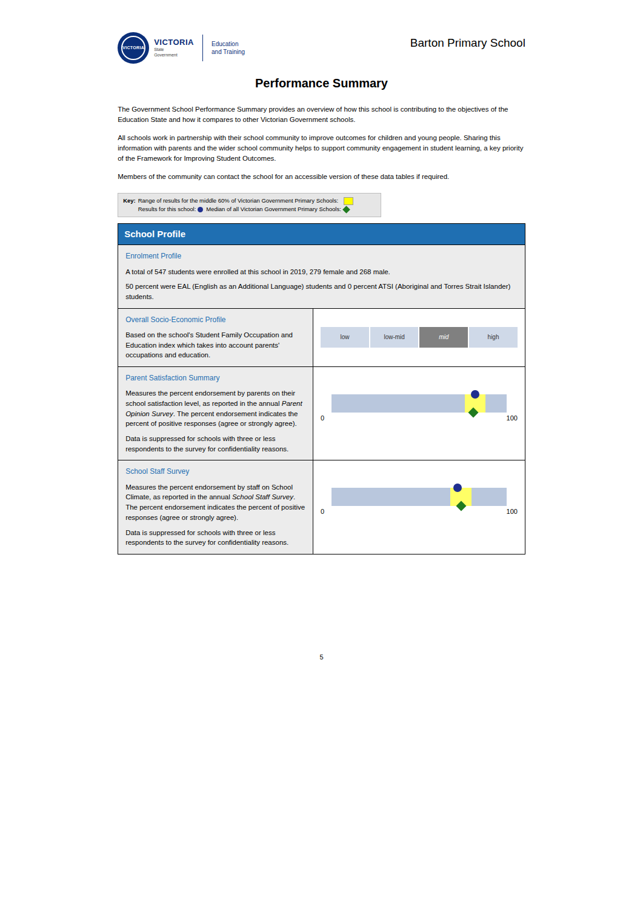VICTORIA
VICTORIA State
Government
Education
and Training
Barton Primary School
Performance Summary
The Government School Performance Summary provides an overview of how this school is contributing to the objectives of the Education State and how it compares to other Victorian Government schools.
All schools work in partnership with their school community to improve outcomes for children and young people. Sharing this information with parents and the wider school community helps to support community engagement in student learning, a key priority of the Framework for Improving Student Outcomes.
Members of the community can contact the school for an accessible version of these data tables if required.
| Key: | Range of results for the middle 60% of Victorian Government Primary Schools: | |
| | Results for this school: Median of all Victorian Government Primary Schools: | |
School Profile
Enrolment Profile
A total of 547 students were enrolled at this school in 2019, 279 female and 268 male.
50 percent were EAL (English as an Additional Language) students and 0 percent ATSI (Aboriginal and Torres Strait Islander) students.
Overall Socio-Economic Profile
Based on the school's Student Family Occupation and Education index which takes into account parents' occupations and education.
low
low-mid
mid
high
Parent Satisfaction Summary
Measures the percent endorsement by parents on their school satisfaction level, as reported in the annual Parent Opinion Survey. The percent endorsement indicates the percent of positive responses (agree or strongly agree).
Data is suppressed for schools with three or less respondents to the survey for confidentiality reasons.
0100
School Staff Survey
Measures the percent endorsement by staff on School Climate, as reported in the annual School Staff Survey. The percent endorsement indicates the percent of positive responses (agree or strongly agree).
Data is suppressed for schools with three or less respondents to the survey for confidentiality reasons.
0100
5